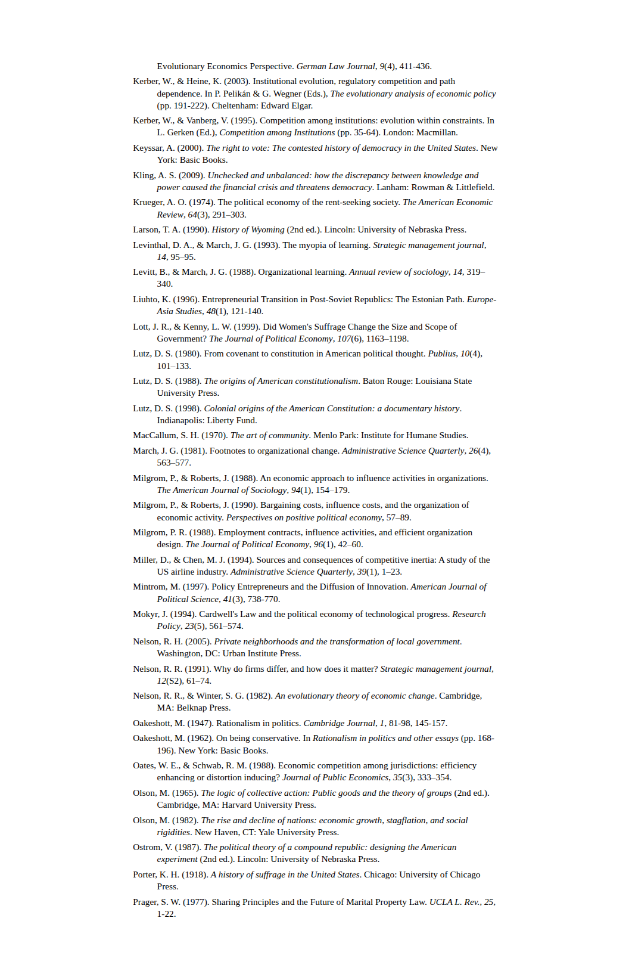Evolutionary Economics Perspective. German Law Journal, 9(4), 411-436.
Kerber, W., & Heine, K. (2003). Institutional evolution, regulatory competition and path dependence. In P. Pelikán & G. Wegner (Eds.), The evolutionary analysis of economic policy (pp. 191-222). Cheltenham: Edward Elgar.
Kerber, W., & Vanberg, V. (1995). Competition among institutions: evolution within constraints. In L. Gerken (Ed.), Competition among Institutions (pp. 35-64). London: Macmillan.
Keyssar, A. (2000). The right to vote: The contested history of democracy in the United States. New York: Basic Books.
Kling, A. S. (2009). Unchecked and unbalanced: how the discrepancy between knowledge and power caused the financial crisis and threatens democracy. Lanham: Rowman & Littlefield.
Krueger, A. O. (1974). The political economy of the rent-seeking society. The American Economic Review, 64(3), 291–303.
Larson, T. A. (1990). History of Wyoming (2nd ed.). Lincoln: University of Nebraska Press.
Levinthal, D. A., & March, J. G. (1993). The myopia of learning. Strategic management journal, 14, 95–95.
Levitt, B., & March, J. G. (1988). Organizational learning. Annual review of sociology, 14, 319–340.
Liuhto, K. (1996). Entrepreneurial Transition in Post-Soviet Republics: The Estonian Path. Europe-Asia Studies, 48(1), 121-140.
Lott, J. R., & Kenny, L. W. (1999). Did Women's Suffrage Change the Size and Scope of Government? The Journal of Political Economy, 107(6), 1163–1198.
Lutz, D. S. (1980). From covenant to constitution in American political thought. Publius, 10(4), 101–133.
Lutz, D. S. (1988). The origins of American constitutionalism. Baton Rouge: Louisiana State University Press.
Lutz, D. S. (1998). Colonial origins of the American Constitution: a documentary history. Indianapolis: Liberty Fund.
MacCallum, S. H. (1970). The art of community. Menlo Park: Institute for Humane Studies.
March, J. G. (1981). Footnotes to organizational change. Administrative Science Quarterly, 26(4), 563–577.
Milgrom, P., & Roberts, J. (1988). An economic approach to influence activities in organizations. The American Journal of Sociology, 94(1), 154–179.
Milgrom, P., & Roberts, J. (1990). Bargaining costs, influence costs, and the organization of economic activity. Perspectives on positive political economy, 57–89.
Milgrom, P. R. (1988). Employment contracts, influence activities, and efficient organization design. The Journal of Political Economy, 96(1), 42–60.
Miller, D., & Chen, M. J. (1994). Sources and consequences of competitive inertia: A study of the US airline industry. Administrative Science Quarterly, 39(1), 1–23.
Mintrom, M. (1997). Policy Entrepreneurs and the Diffusion of Innovation. American Journal of Political Science, 41(3), 738-770.
Mokyr, J. (1994). Cardwell's Law and the political economy of technological progress. Research Policy, 23(5), 561–574.
Nelson, R. H. (2005). Private neighborhoods and the transformation of local government. Washington, DC: Urban Institute Press.
Nelson, R. R. (1991). Why do firms differ, and how does it matter? Strategic management journal, 12(S2), 61–74.
Nelson, R. R., & Winter, S. G. (1982). An evolutionary theory of economic change. Cambridge, MA: Belknap Press.
Oakeshott, M. (1947). Rationalism in politics. Cambridge Journal, 1, 81-98, 145-157.
Oakeshott, M. (1962). On being conservative. In Rationalism in politics and other essays (pp. 168-196). New York: Basic Books.
Oates, W. E., & Schwab, R. M. (1988). Economic competition among jurisdictions: efficiency enhancing or distortion inducing? Journal of Public Economics, 35(3), 333–354.
Olson, M. (1965). The logic of collective action: Public goods and the theory of groups (2nd ed.). Cambridge, MA: Harvard University Press.
Olson, M. (1982). The rise and decline of nations: economic growth, stagflation, and social rigidities. New Haven, CT: Yale University Press.
Ostrom, V. (1987). The political theory of a compound republic: designing the American experiment (2nd ed.). Lincoln: University of Nebraska Press.
Porter, K. H. (1918). A history of suffrage in the United States. Chicago: University of Chicago Press.
Prager, S. W. (1977). Sharing Principles and the Future of Marital Property Law. UCLA L. Rev., 25, 1-22.